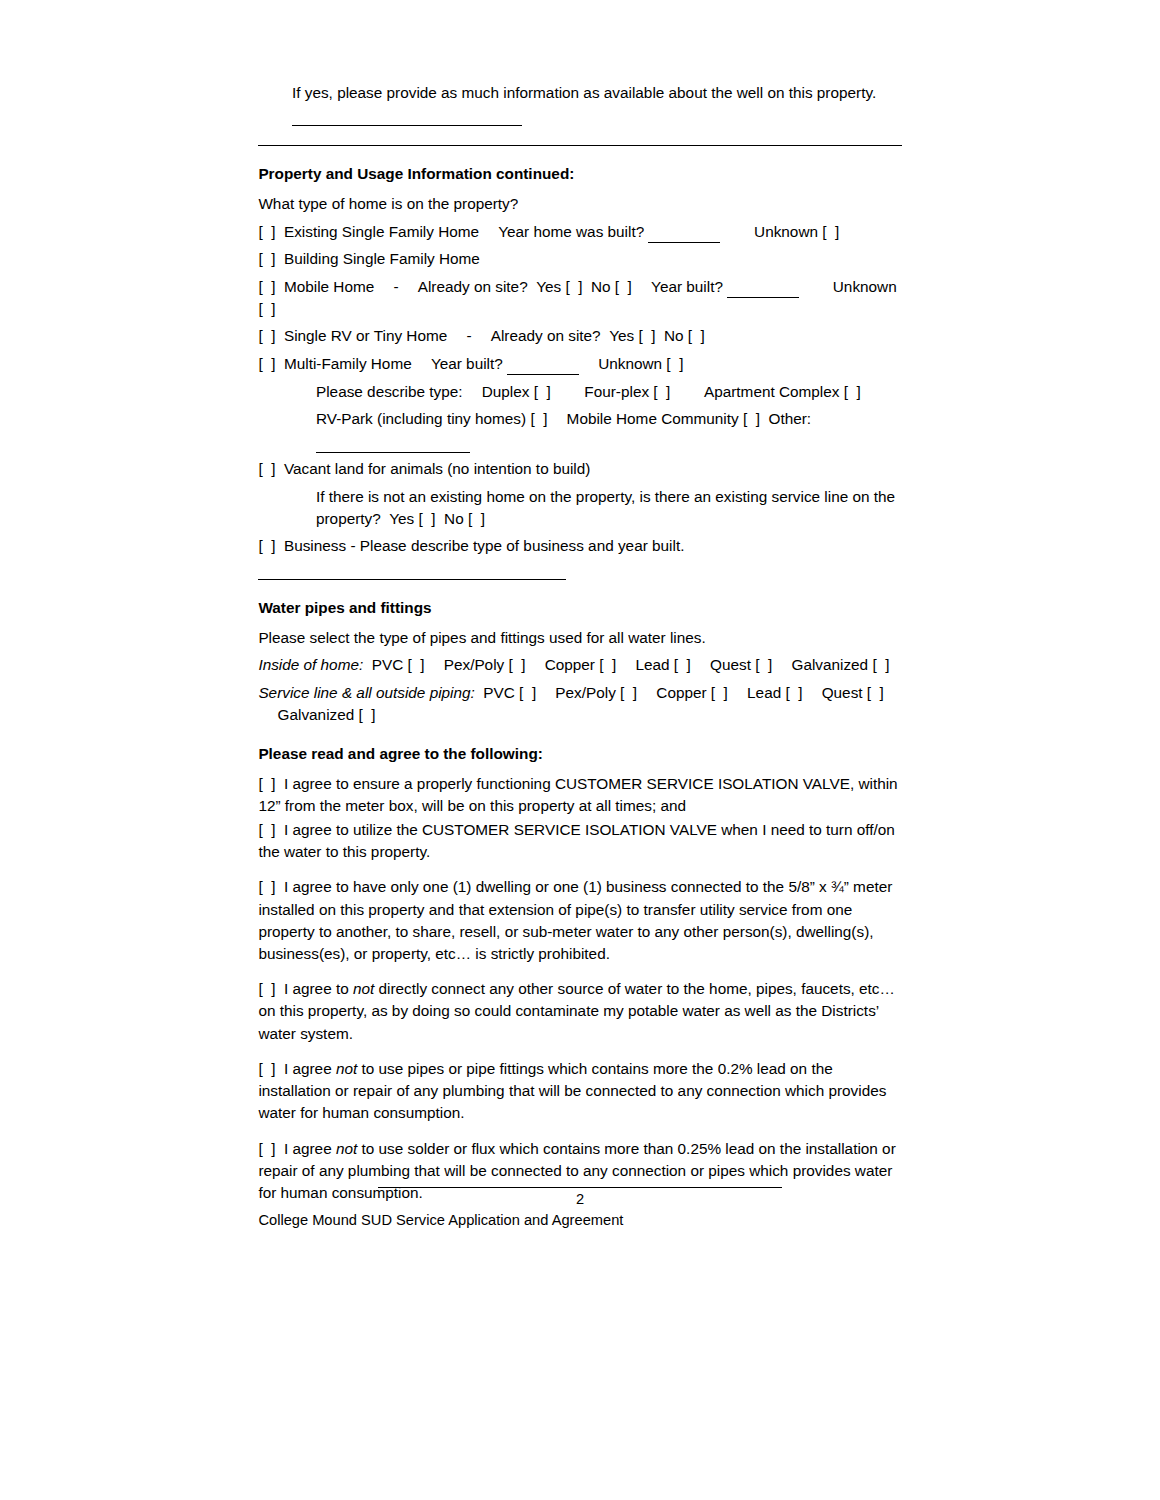If yes, please provide as much information as available about the well on this property.
Property and Usage Information continued:
What type of home is on the property?
[ ] Existing Single Family Home Year home was built? Unknown [ ]
[ ] Building Single Family Home
[ ] Mobile Home - Already on site? Yes [ ] No [ ] Year built? Unknown [ ]
[ ] Single RV or Tiny Home - Already on site? Yes [ ] No [ ]
[ ] Multi-Family Home Year built? Unknown [ ]
Please describe type: Duplex [ ] Four-plex [ ] Apartment Complex [ ]
RV-Park (including tiny homes) [ ] Mobile Home Community [ ] Other:
[ ] Vacant land for animals (no intention to build)
If there is not an existing home on the property, is there an existing service line on the property? Yes [ ] No [ ]
[ ] Business - Please describe type of business and year built.
Water pipes and fittings
Please select the type of pipes and fittings used for all water lines.
Inside of home: PVC [ ] Pex/Poly [ ] Copper [ ] Lead [ ] Quest [ ] Galvanized [ ]
Service line & all outside piping: PVC [ ] Pex/Poly [ ] Copper [ ] Lead [ ] Quest [ ] Galvanized [ ]
Please read and agree to the following:
[ ] I agree to ensure a properly functioning CUSTOMER SERVICE ISOLATION VALVE, within 12” from the meter box, will be on this property at all times; and
[ ] I agree to utilize the CUSTOMER SERVICE ISOLATION VALVE when I need to turn off/on the water to this property.
[ ] I agree to have only one (1) dwelling or one (1) business connected to the 5/8” x ¾” meter installed on this property and that extension of pipe(s) to transfer utility service from one property to another, to share, resell, or sub-meter water to any other person(s), dwelling(s), business(es), or property, etc… is strictly prohibited.
[ ] I agree to not directly connect any other source of water to the home, pipes, faucets, etc… on this property, as by doing so could contaminate my potable water as well as the Districts’ water system.
[ ] I agree not to use pipes or pipe fittings which contains more the 0.2% lead on the installation or repair of any plumbing that will be connected to any connection which provides water for human consumption.
[ ] I agree not to use solder or flux which contains more than 0.25% lead on the installation or repair of any plumbing that will be connected to any connection or pipes which provides water for human consumption.
2
College Mound SUD Service Application and Agreement